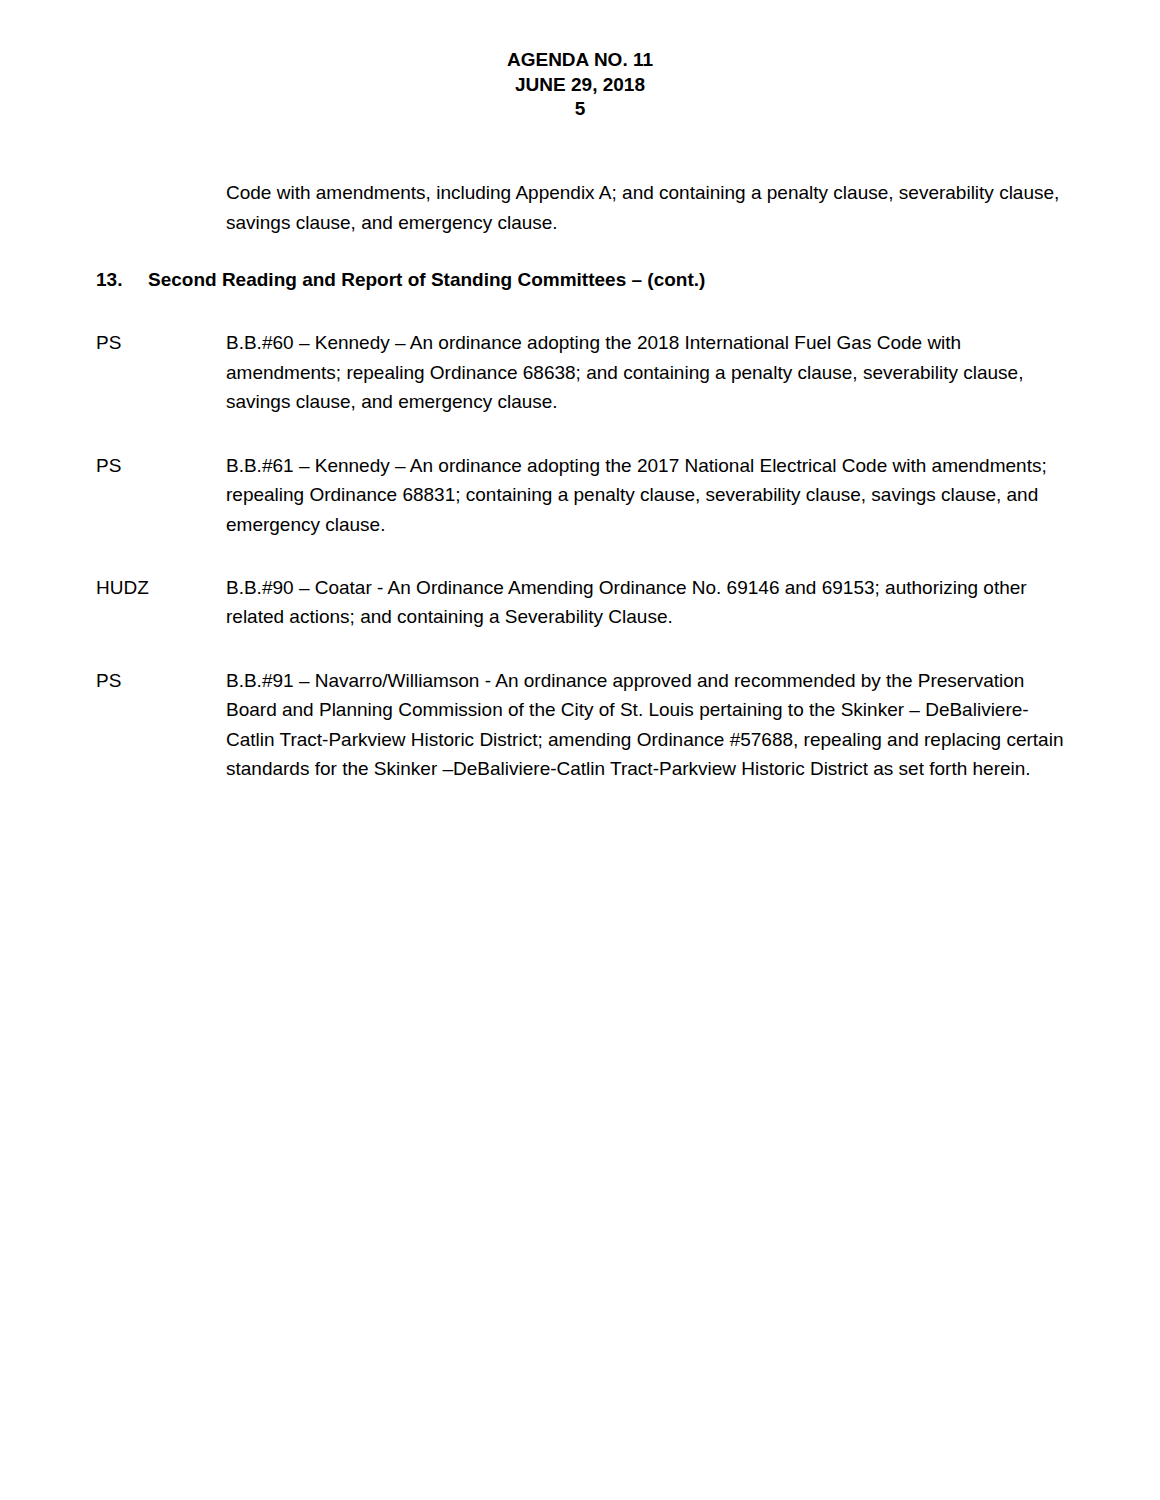AGENDA NO. 11
JUNE 29, 2018
5
Code with amendments, including Appendix A; and containing a penalty clause, severability clause, savings clause, and emergency clause.
13. Second Reading and Report of Standing Committees – (cont.)
PS
B.B.#60 – Kennedy – An ordinance adopting the 2018 International Fuel Gas Code with amendments; repealing Ordinance 68638; and containing a penalty clause, severability clause, savings clause, and emergency clause.
PS
B.B.#61 – Kennedy – An ordinance adopting the 2017 National Electrical Code with amendments; repealing Ordinance 68831; containing a penalty clause, severability clause, savings clause, and emergency clause.
HUDZ
B.B.#90 – Coatar - An Ordinance Amending Ordinance No. 69146 and 69153; authorizing other related actions; and containing a Severability Clause.
PS
B.B.#91 – Navarro/Williamson - An ordinance approved and recommended by the Preservation Board and Planning Commission of the City of St. Louis pertaining to the Skinker – DeBaliviere-Catlin Tract-Parkview Historic District; amending Ordinance #57688, repealing and replacing certain standards for the Skinker –DeBaliviere-Catlin Tract-Parkview Historic District as set forth herein.